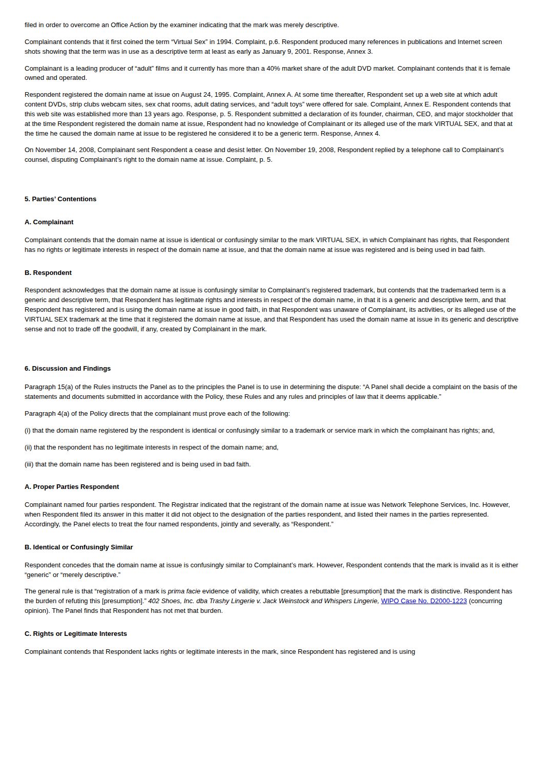filed in order to overcome an Office Action by the examiner indicating that the mark was merely descriptive.
Complainant contends that it first coined the term “Virtual Sex” in 1994. Complaint, p.6. Respondent produced many references in publications and Internet screen shots showing that the term was in use as a descriptive term at least as early as January 9, 2001. Response, Annex 3.
Complainant is a leading producer of “adult” films and it currently has more than a 40% market share of the adult DVD market. Complainant contends that it is female owned and operated.
Respondent registered the domain name at issue on August 24, 1995. Complaint, Annex A. At some time thereafter, Respondent set up a web site at which adult content DVDs, strip clubs webcam sites, sex chat rooms, adult dating services, and “adult toys” were offered for sale. Complaint, Annex E. Respondent contends that this web site was established more than 13 years ago. Response, p. 5. Respondent submitted a declaration of its founder, chairman, CEO, and major stockholder that at the time Respondent registered the domain name at issue, Respondent had no knowledge of Complainant or its alleged use of the mark VIRTUAL SEX, and that at the time he caused the domain name at issue to be registered he considered it to be a generic term. Response, Annex 4.
On November 14, 2008, Complainant sent Respondent a cease and desist letter. On November 19, 2008, Respondent replied by a telephone call to Complainant’s counsel, disputing Complainant’s right to the domain name at issue. Complaint, p. 5.
5. Parties’ Contentions
A. Complainant
Complainant contends that the domain name at issue is identical or confusingly similar to the mark VIRTUAL SEX, in which Complainant has rights, that Respondent has no rights or legitimate interests in respect of the domain name at issue, and that the domain name at issue was registered and is being used in bad faith.
B. Respondent
Respondent acknowledges that the domain name at issue is confusingly similar to Complainant’s registered trademark, but contends that the trademarked term is a generic and descriptive term, that Respondent has legitimate rights and interests in respect of the domain name, in that it is a generic and descriptive term, and that Respondent has registered and is using the domain name at issue in good faith, in that Respondent was unaware of Complainant, its activities, or its alleged use of the VIRTUAL SEX trademark at the time that it registered the domain name at issue, and that Respondent has used the domain name at issue in its generic and descriptive sense and not to trade off the goodwill, if any, created by Complainant in the mark.
6. Discussion and Findings
Paragraph 15(a) of the Rules instructs the Panel as to the principles the Panel is to use in determining the dispute: “A Panel shall decide a complaint on the basis of the statements and documents submitted in accordance with the Policy, these Rules and any rules and principles of law that it deems applicable.”
Paragraph 4(a) of the Policy directs that the complainant must prove each of the following:
(i) that the domain name registered by the respondent is identical or confusingly similar to a trademark or service mark in which the complainant has rights; and,
(ii) that the respondent has no legitimate interests in respect of the domain name; and,
(iii) that the domain name has been registered and is being used in bad faith.
A. Proper Parties Respondent
Complainant named four parties respondent. The Registrar indicated that the registrant of the domain name at issue was Network Telephone Services, Inc. However, when Respondent filed its answer in this matter it did not object to the designation of the parties respondent, and listed their names in the parties represented. Accordingly, the Panel elects to treat the four named respondents, jointly and severally, as “Respondent.”
B. Identical or Confusingly Similar
Respondent concedes that the domain name at issue is confusingly similar to Complainant’s mark. However, Respondent contends that the mark is invalid as it is either “generic” or “merely descriptive.”
The general rule is that “registration of a mark is prima facie evidence of validity, which creates a rebuttable [presumption] that the mark is distinctive. Respondent has the burden of refuting this [presumption].” 402 Shoes, Inc. dba Trashy Lingerie v. Jack Weinstock and Whispers Lingerie, WIPO Case No. D2000-1223 (concurring opinion). The Panel finds that Respondent has not met that burden.
C. Rights or Legitimate Interests
Complainant contends that Respondent lacks rights or legitimate interests in the mark, since Respondent has registered and is using